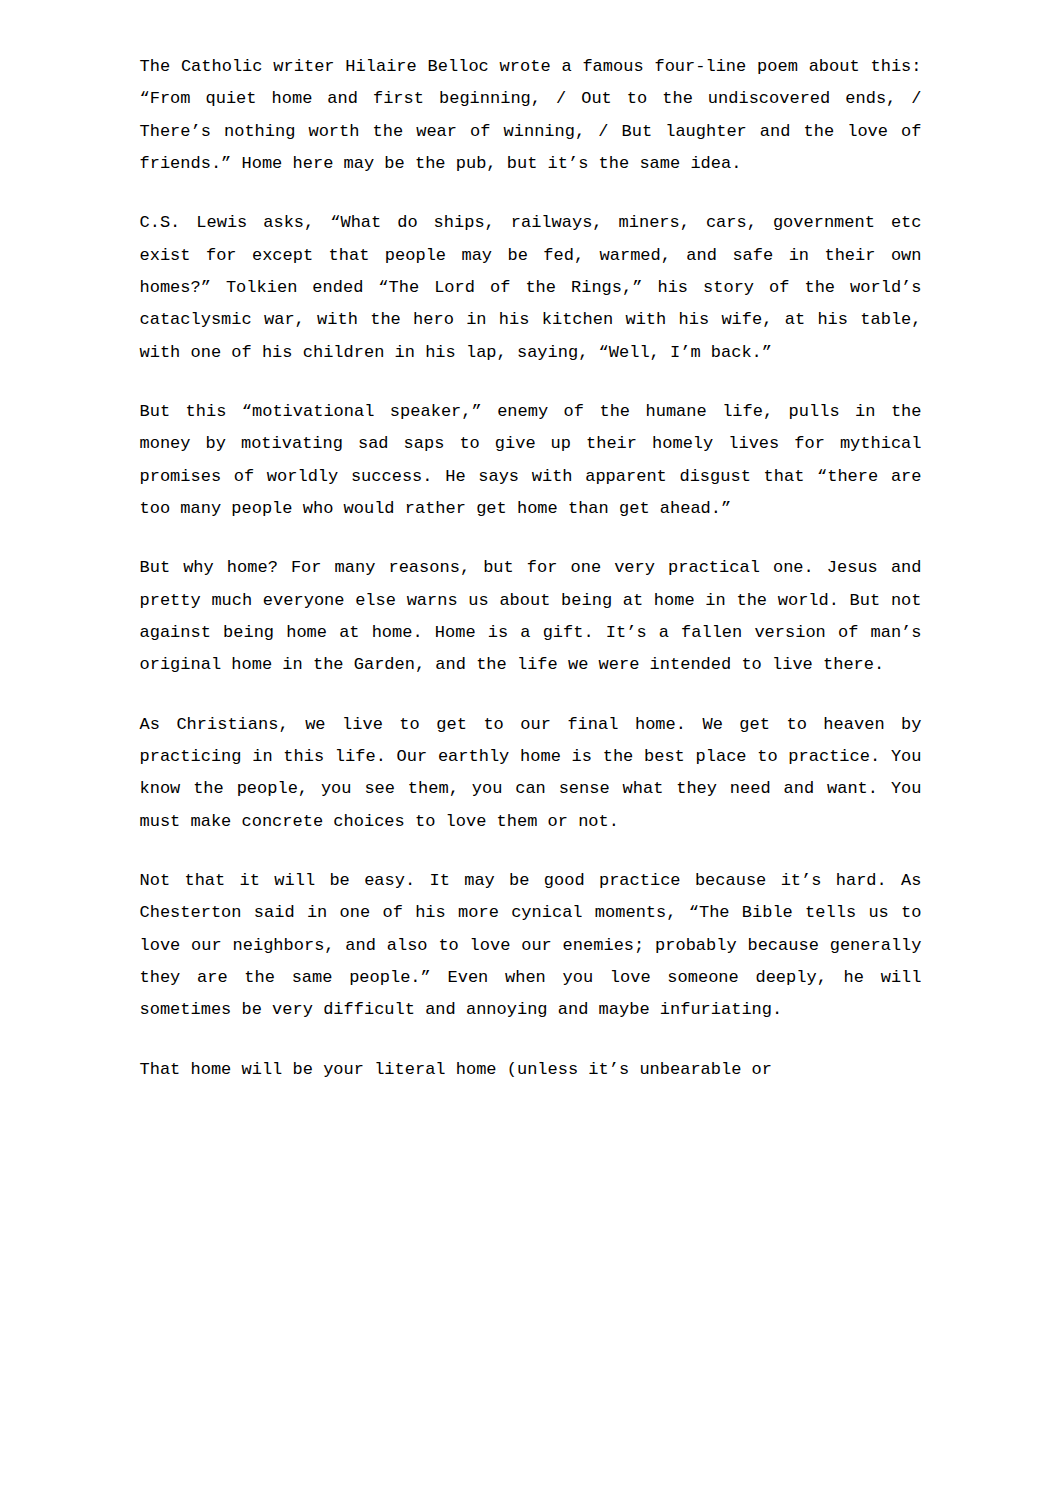The Catholic writer Hilaire Belloc wrote a famous four-line poem about this: “From quiet home and first beginning, / Out to the undiscovered ends, / There’s nothing worth the wear of winning, / But laughter and the love of friends.” Home here may be the pub, but it’s the same idea.
C.S. Lewis asks, “What do ships, railways, miners, cars, government etc exist for except that people may be fed, warmed, and safe in their own homes?” Tolkien ended “The Lord of the Rings,” his story of the world’s cataclysmic war, with the hero in his kitchen with his wife, at his table, with one of his children in his lap, saying, “Well, I’m back.”
But this “motivational speaker,” enemy of the humane life, pulls in the money by motivating sad saps to give up their homely lives for mythical promises of worldly success. He says with apparent disgust that “there are too many people who would rather get home than get ahead.”
But why home? For many reasons, but for one very practical one. Jesus and pretty much everyone else warns us about being at home in the world. But not against being home at home. Home is a gift. It’s a fallen version of man’s original home in the Garden, and the life we were intended to live there.
As Christians, we live to get to our final home. We get to heaven by practicing in this life. Our earthly home is the best place to practice. You know the people, you see them, you can sense what they need and want. You must make concrete choices to love them or not.
Not that it will be easy. It may be good practice because it’s hard. As Chesterton said in one of his more cynical moments, “The Bible tells us to love our neighbors, and also to love our enemies; probably because generally they are the same people.” Even when you love someone deeply, he will sometimes be very difficult and annoying and maybe infuriating.
That home will be your literal home (unless it’s unbearable or